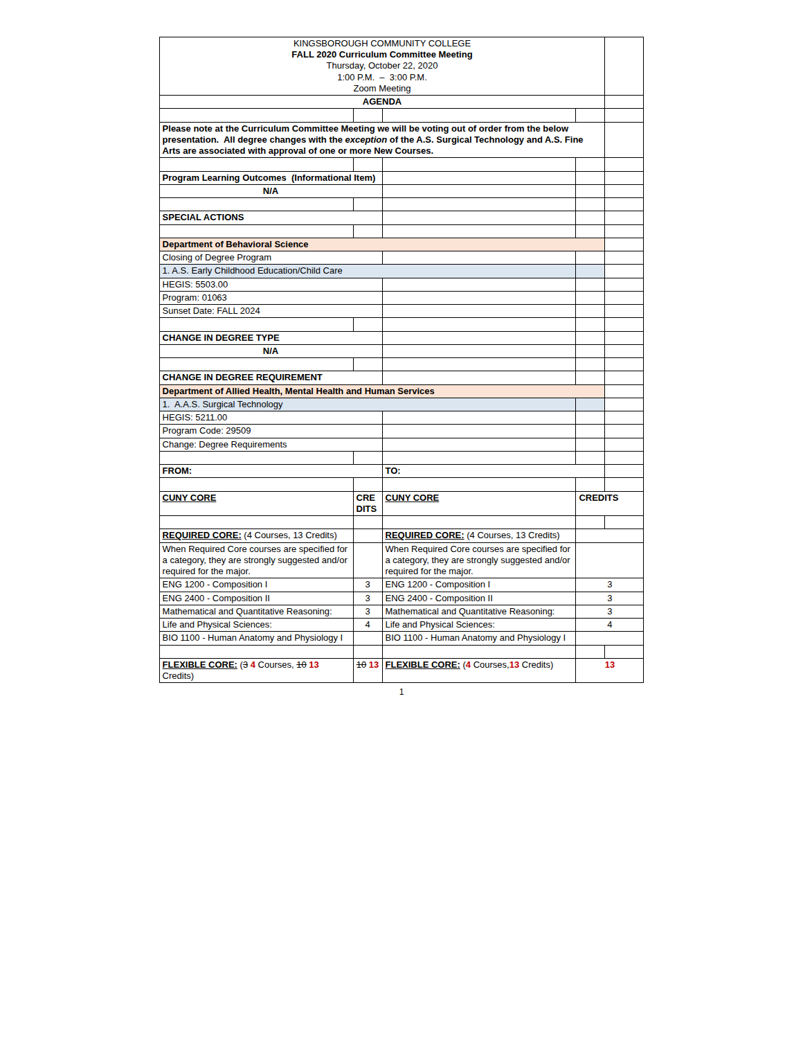| KINGSBOROUGH COMMUNITY COLLEGE FALL 2020 Curriculum Committee Meeting Thursday, October 22, 2020 1:00 P.M. – 3:00 P.M. Zoom Meeting | |
| AGENDA | |
| Please note at the Curriculum Committee Meeting we will be voting out of order from the below presentation. All degree changes with the exception of the A.S. Surgical Technology and A.S. Fine Arts are associated with approval of one or more New Courses. | |
| Program Learning Outcomes (Informational Item) | | | |
| N/A | | | |
| SPECIAL ACTIONS | | | |
| Department of Behavioral Science | |
| Closing of Degree Program | | | |
| 1. A.S. Early Childhood Education/Child Care | | |
| HEGIS: 5503.00 | | | |
| Program: 01063 | | | |
| Sunset Date: FALL 2024 | | | |
| CHANGE IN DEGREE TYPE | | | |
| N/A | | | |
| CHANGE IN DEGREE REQUIREMENT | | | |
| Department of Allied Health, Mental Health and Human Services | |
| 1. A.A.S. Surgical Technology | | |
| HEGIS: 5211.00 | | | |
| Program Code: 29509 | | | |
| Change: Degree Requirements | | | |
| FROM: | TO: | |
| CUNY CORE | CREDITS | CUNY CORE | CREDITS |
| REQUIRED CORE: (4 Courses, 13 Credits) | | REQUIRED CORE: (4 Courses, 13 Credits) | |
| When Required Core courses are specified for a category, they are strongly suggested and/or required for the major. | | When Required Core courses are specified for a category, they are strongly suggested and/or required for the major. | |
| ENG 1200 - Composition I | 3 | ENG 1200 - Composition I | 3 |
| ENG 2400 - Composition II | 3 | ENG 2400 - Composition II | 3 |
| Mathematical and Quantitative Reasoning: | 3 | Mathematical and Quantitative Reasoning: | 3 |
| Life and Physical Sciences: | 4 | Life and Physical Sciences: | 4 |
| BIO 1100 - Human Anatomy and Physiology I | | BIO 1100 - Human Anatomy and Physiology I | |
| FLEXIBLE CORE: ( 3 4 Courses, 10 13 Credits) | 10 13 | FLEXIBLE CORE: ( 4 Courses, 13 Credits) | 13 |
1